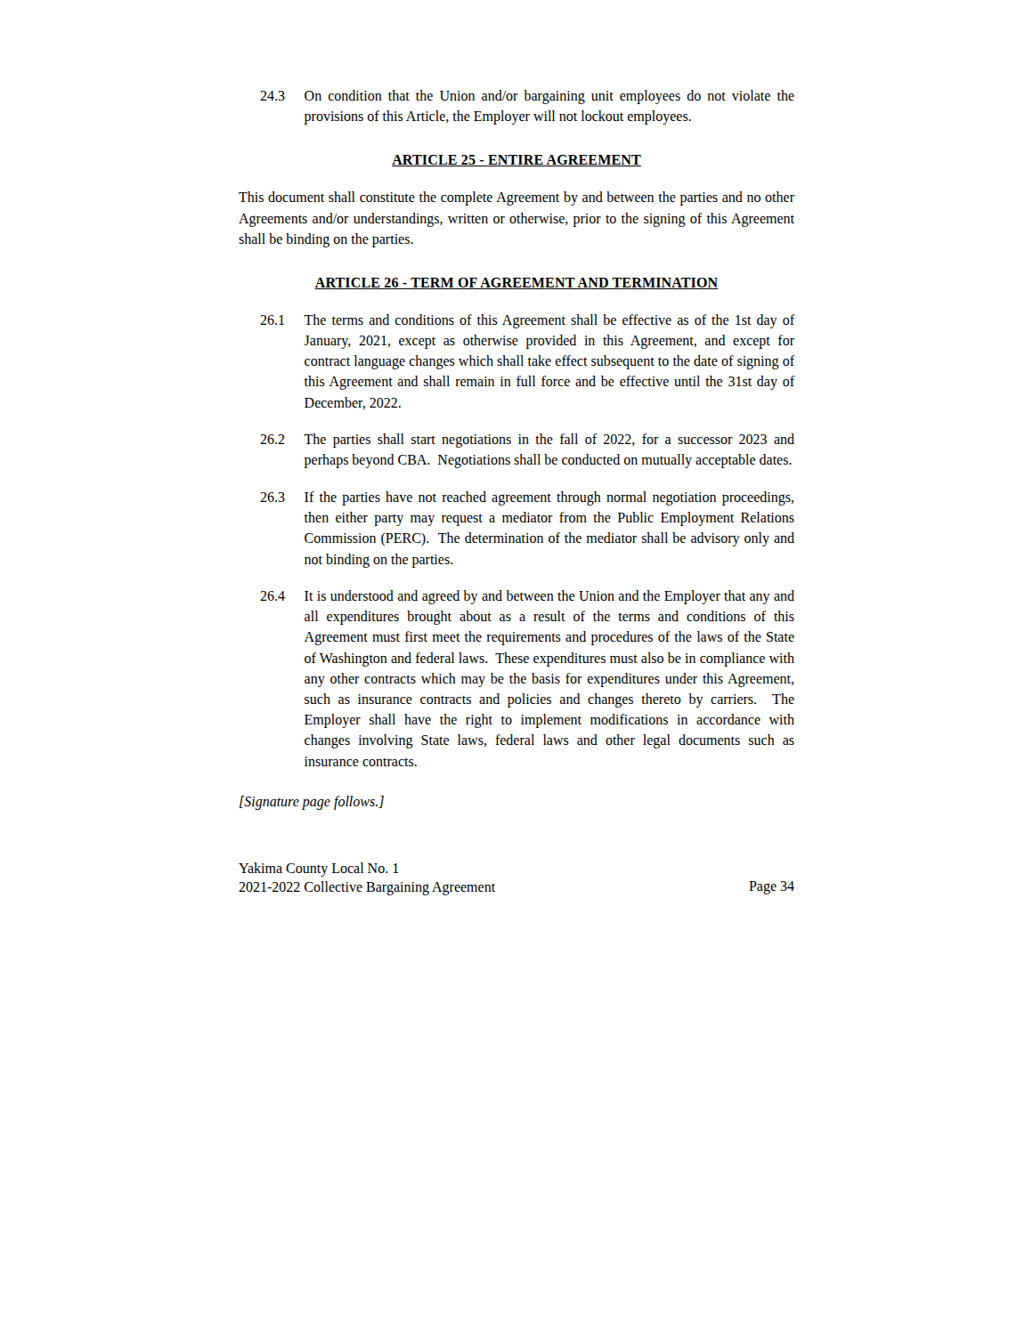24.3
On condition that the Union and/or bargaining unit employees do not violate the provisions of this Article, the Employer will not lockout employees.
ARTICLE 25 - ENTIRE AGREEMENT
This document shall constitute the complete Agreement by and between the parties and no other Agreements and/or understandings, written or otherwise, prior to the signing of this Agreement shall be binding on the parties.
ARTICLE 26 - TERM OF AGREEMENT AND TERMINATION
26.1
The terms and conditions of this Agreement shall be effective as of the 1st day of January, 2021, except as otherwise provided in this Agreement, and except for contract language changes which shall take effect subsequent to the date of signing of this Agreement and shall remain in full force and be effective until the 31st day of December, 2022.
26.2
The parties shall start negotiations in the fall of 2022, for a successor 2023 and perhaps beyond CBA. Negotiations shall be conducted on mutually acceptable dates.
26.3
If the parties have not reached agreement through normal negotiation proceedings, then either party may request a mediator from the Public Employment Relations Commission (PERC). The determination of the mediator shall be advisory only and not binding on the parties.
26.4
It is understood and agreed by and between the Union and the Employer that any and all expenditures brought about as a result of the terms and conditions of this Agreement must first meet the requirements and procedures of the laws of the State of Washington and federal laws. These expenditures must also be in compliance with any other contracts which may be the basis for expenditures under this Agreement, such as insurance contracts and policies and changes thereto by carriers. The Employer shall have the right to implement modifications in accordance with changes involving State laws, federal laws and other legal documents such as insurance contracts.
[Signature page follows.]
Yakima County Local No. 1
2021-2022 Collective Bargaining Agreement
Page 34